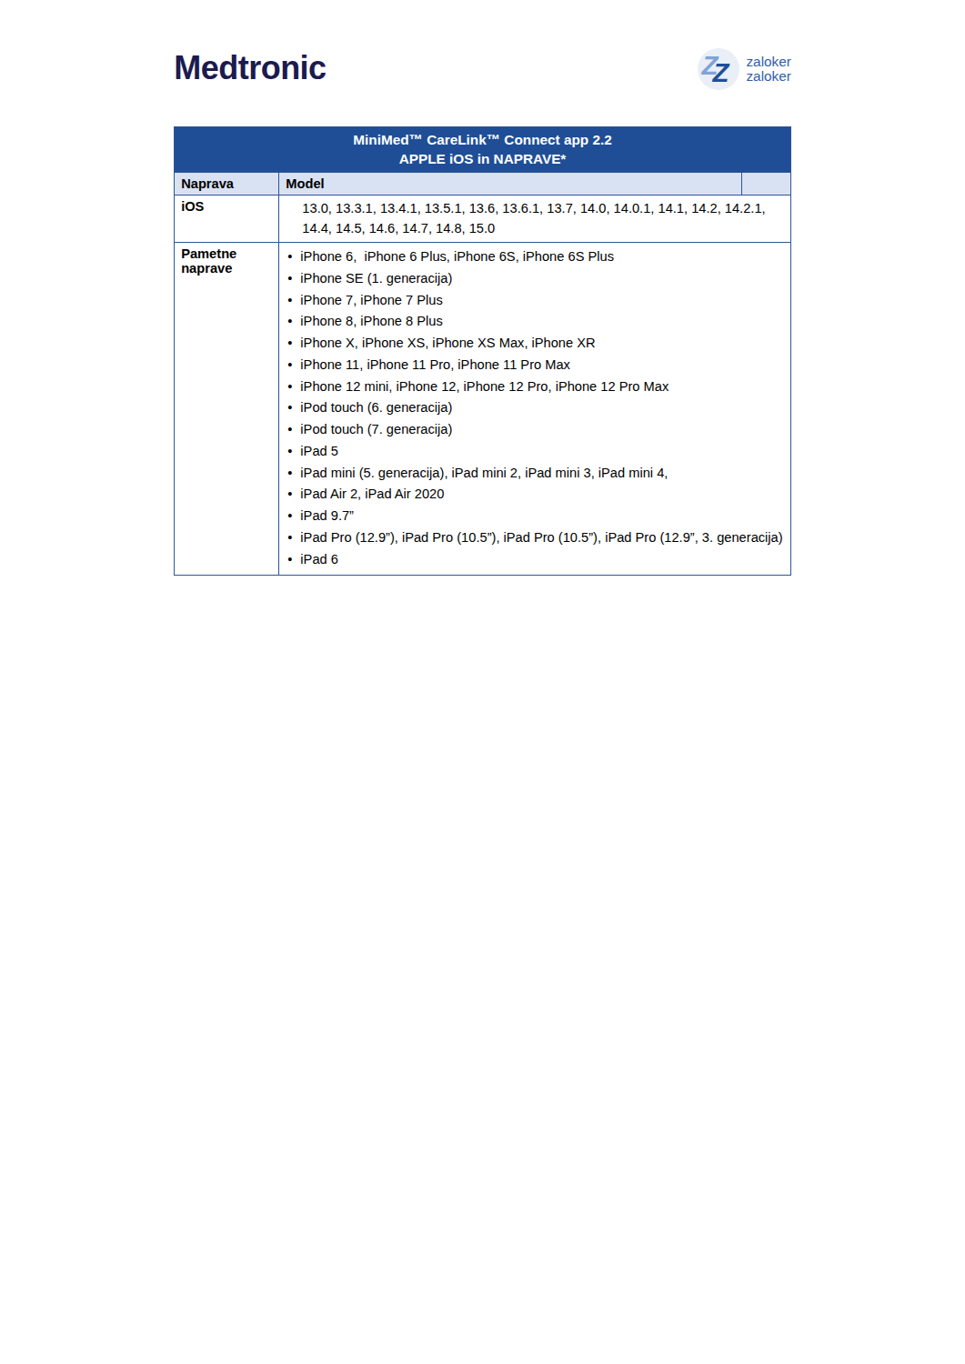Medtronic
zaloker zaloker
| MiniMed™ CareLink™ Connect app 2.2 APPLE iOS in NAPRAVE* |
| Naprava | Model | |
| iOS | 13.0, 13.3.1, 13.4.1, 13.5.1, 13.6, 13.6.1, 13.7, 14.0, 14.0.1, 14.1, 14.2, 14.2.1, 14.4, 14.5, 14.6, 14.7, 14.8, 15.0 |
| Pametne naprave | iPhone 6, iPhone 6 Plus, iPhone 6S, iPhone 6S Plus iPhone SE (1. generacija) iPhone 7, iPhone 7 Plus iPhone 8, iPhone 8 Plus iPhone X, iPhone XS, iPhone XS Max, iPhone XR iPhone 11, iPhone 11 Pro, iPhone 11 Pro Max iPhone 12 mini, iPhone 12, iPhone 12 Pro, iPhone 12 Pro Max iPod touch (6. generacija) iPod touch (7. generacija) iPad 5 iPad mini (5. generacija), iPad mini 2, iPad mini 3, iPad mini 4, iPad Air 2, iPad Air 2020 iPad 9.7” iPad Pro (12.9”), iPad Pro (10.5”), iPad Pro (10.5”), iPad Pro (12.9”, 3. generacija) iPad 6 |